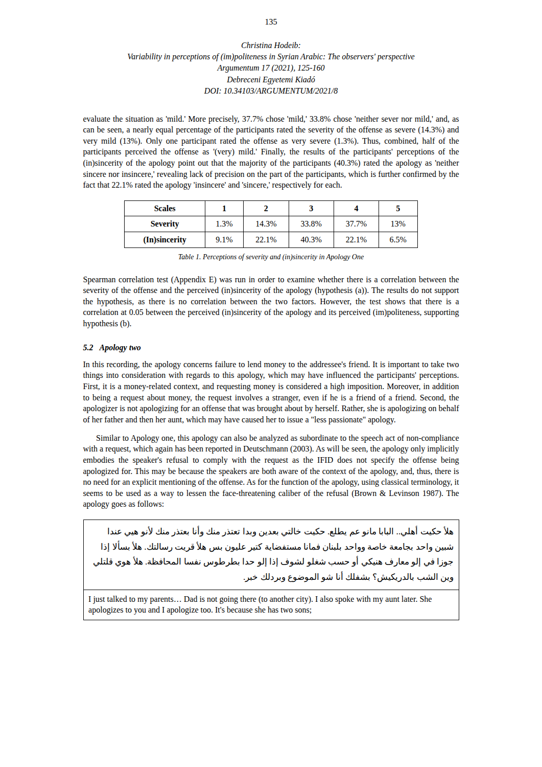135
Christina Hodeib:
Variability in perceptions of (im)politeness in Syrian Arabic: The observers' perspective
Argumentum 17 (2021), 125-160
Debreceni Egyetemi Kiadó
DOI: 10.34103/ARGUMENTUM/2021/8
evaluate the situation as 'mild.' More precisely, 37.7% chose 'mild,' 33.8% chose 'neither sever nor mild,' and, as can be seen, a nearly equal percentage of the participants rated the severity of the offense as severe (14.3%) and very mild (13%). Only one participant rated the offense as very severe (1.3%). Thus, combined, half of the participants perceived the offense as '(very) mild.' Finally, the results of the participants' perceptions of the (in)sincerity of the apology point out that the majority of the participants (40.3%) rated the apology as 'neither sincere nor insincere,' revealing lack of precision on the part of the participants, which is further confirmed by the fact that 22.1% rated the apology 'insincere' and 'sincere,' respectively for each.
| Scales | 1 | 2 | 3 | 4 | 5 |
| --- | --- | --- | --- | --- | --- |
| Severity | 1.3% | 14.3% | 33.8% | 37.7% | 13% |
| (In)sincerity | 9.1% | 22.1% | 40.3% | 22.1% | 6.5% |
Table 1. Perceptions of severity and (in)sincerity in Apology One
Spearman correlation test (Appendix E) was run in order to examine whether there is a correlation between the severity of the offense and the perceived (in)sincerity of the apology (hypothesis (a)). The results do not support the hypothesis, as there is no correlation between the two factors. However, the test shows that there is a correlation at 0.05 between the perceived (in)sincerity of the apology and its perceived (im)politeness, supporting hypothesis (b).
5.2 Apology two
In this recording, the apology concerns failure to lend money to the addressee's friend. It is important to take two things into consideration with regards to this apology, which may have influenced the participants' perceptions. First, it is a money-related context, and requesting money is considered a high imposition. Moreover, in addition to being a request about money, the request involves a stranger, even if he is a friend of a friend. Second, the apologizer is not apologizing for an offense that was brought about by herself. Rather, she is apologizing on behalf of her father and then her aunt, which may have caused her to issue a "less passionate" apology.
Similar to Apology one, this apology can also be analyzed as subordinate to the speech act of non-compliance with a request, which again has been reported in Deutschmann (2003). As will be seen, the apology only implicitly embodies the speaker's refusal to comply with the request as the IFID does not specify the offense being apologized for. This may be because the speakers are both aware of the context of the apology, and, thus, there is no need for an explicit mentioning of the offense. As for the function of the apology, using classical terminology, it seems to be used as a way to lessen the face-threatening caliber of the refusal (Brown & Levinson 1987). The apology goes as follows:
هلأ حكيت أهلي.. البابا مانو عم يطلع. حكيت خالتي بعدين وبدا تعتذر منك وأنا بعتذر منك لأنو هيي عندا شبين واحد بجامعة خاصة وواحد بلبنان فمانا مستفضاية كتير عليون بس هلأ قريت رسالتك. هلأ بسألا إذا جوزا في إلو معارف هنيكي أو حسب شغلو لشوف إذا إلو حدا بطرطوس نفسا المحافظة. هلأ هوي قلتلي وين الشب بالدريكيش؟ بشفلك أنا شو الموضوع وبردلك خبر.
I just talked to my parents… Dad is not going there (to another city). I also spoke with my aunt later. She apologizes to you and I apologize too. It's because she has two sons;